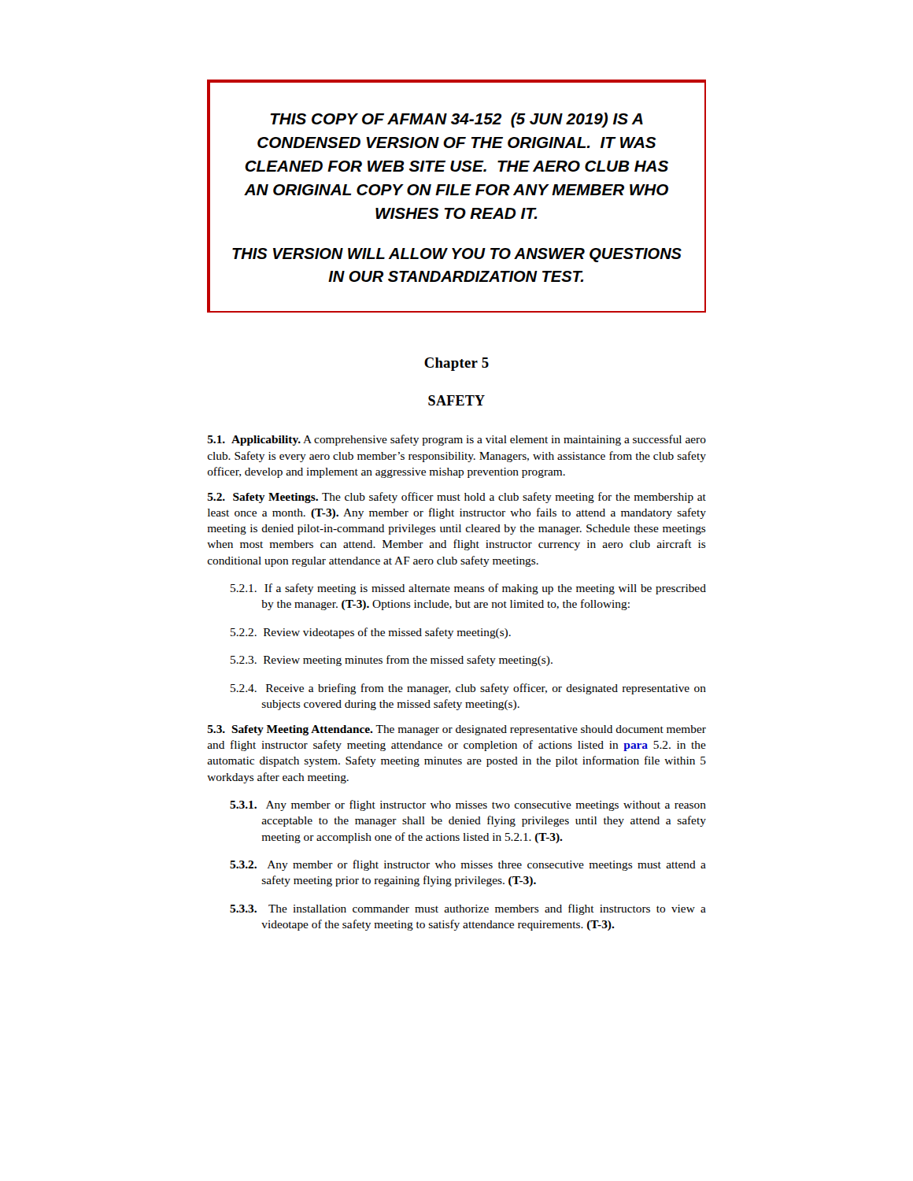THIS COPY OF AFMAN 34-152 (5 JUN 2019) IS A CONDENSED VERSION OF THE ORIGINAL. IT WAS CLEANED FOR WEB SITE USE. THE AERO CLUB HAS AN ORIGINAL COPY ON FILE FOR ANY MEMBER WHO WISHES TO READ IT.
THIS VERSION WILL ALLOW YOU TO ANSWER QUESTIONS IN OUR STANDARDIZATION TEST.
Chapter 5
SAFETY
5.1. Applicability. A comprehensive safety program is a vital element in maintaining a successful aero club. Safety is every aero club member’s responsibility. Managers, with assistance from the club safety officer, develop and implement an aggressive mishap prevention program.
5.2. Safety Meetings. The club safety officer must hold a club safety meeting for the membership at least once a month. (T-3). Any member or flight instructor who fails to attend a mandatory safety meeting is denied pilot-in-command privileges until cleared by the manager. Schedule these meetings when most members can attend. Member and flight instructor currency in aero club aircraft is conditional upon regular attendance at AF aero club safety meetings.
5.2.1. If a safety meeting is missed alternate means of making up the meeting will be prescribed by the manager. (T-3). Options include, but are not limited to, the following:
5.2.2. Review videotapes of the missed safety meeting(s).
5.2.3. Review meeting minutes from the missed safety meeting(s).
5.2.4. Receive a briefing from the manager, club safety officer, or designated representative on subjects covered during the missed safety meeting(s).
5.3. Safety Meeting Attendance. The manager or designated representative should document member and flight instructor safety meeting attendance or completion of actions listed in para 5.2. in the automatic dispatch system. Safety meeting minutes are posted in the pilot information file within 5 workdays after each meeting.
5.3.1. Any member or flight instructor who misses two consecutive meetings without a reason acceptable to the manager shall be denied flying privileges until they attend a safety meeting or accomplish one of the actions listed in 5.2.1. (T-3).
5.3.2. Any member or flight instructor who misses three consecutive meetings must attend a safety meeting prior to regaining flying privileges. (T-3).
5.3.3. The installation commander must authorize members and flight instructors to view a videotape of the safety meeting to satisfy attendance requirements. (T-3).